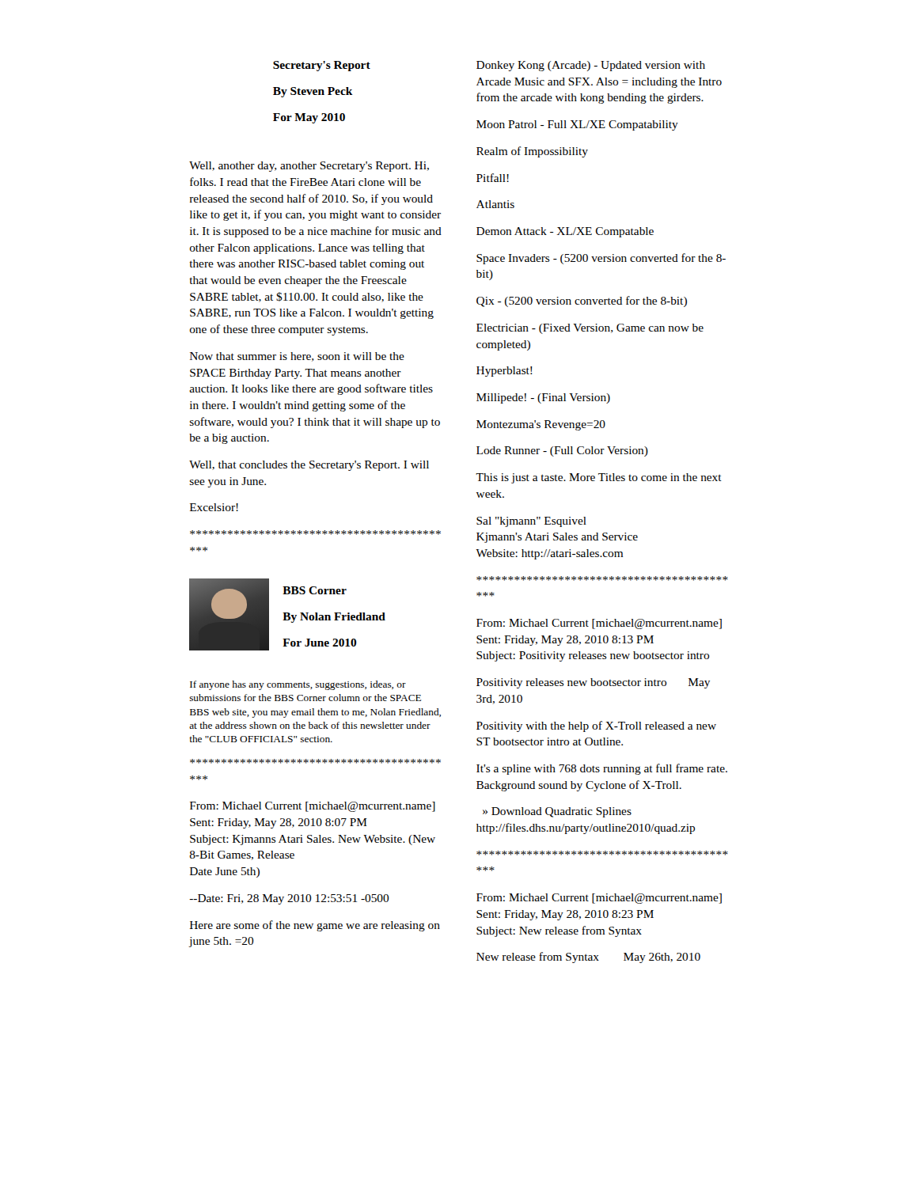Secretary's Report
By Steven Peck
For May 2010
Well, another day, another Secretary's Report. Hi, folks. I read that the FireBee Atari clone will be released the second half of 2010. So, if you would like to get it, if you can, you might want to consider it. It is supposed to be a nice machine for music and other Falcon applications. Lance was telling that there was another RISC-based tablet coming out that would be even cheaper the the Freescale SABRE tablet, at $110.00. It could also, like the SABRE, run TOS like a Falcon. I wouldn't getting one of these three computer systems.
Now that summer is here, soon it will be the SPACE Birthday Party. That means another auction. It looks like there are good software titles in there. I wouldn't mind getting some of the software, would you? I think that it will shape up to be a big auction.
Well, that concludes the Secretary's Report. I will see you in June.
Excelsior!
*******************************************
BBS Corner
By Nolan Friedland
For June 2010
If anyone has any comments, suggestions, ideas, or submissions for the BBS Corner column or the SPACE BBS web site, you may email them to me, Nolan Friedland, at the address shown on the back of this newsletter under the "CLUB OFFICIALS" section.
*******************************************
From: Michael Current [michael@mcurrent.name]
Sent: Friday, May 28, 2010 8:07 PM
Subject: Kjmanns Atari Sales. New Website. (New 8-Bit Games, Release
Date June 5th)
--Date: Fri, 28 May 2010 12:53:51 -0500
Here are some of the new game we are releasing on june 5th. =20
Donkey Kong (Arcade) - Updated version with Arcade Music and SFX. Also = including the Intro from the arcade with kong bending the girders.
Moon Patrol - Full XL/XE Compatability
Realm of Impossibility
Pitfall!
Atlantis
Demon Attack - XL/XE Compatable
Space Invaders - (5200 version converted for the 8-bit)
Qix - (5200 version converted for the 8-bit)
Electrician - (Fixed Version, Game can now be completed)
Hyperblast!
Millipede! - (Final Version)
Montezuma's Revenge=20
Lode Runner - (Full Color Version)
This is just a taste. More Titles to come in the next week.
Sal "kjmann" Esquivel
Kjmann's Atari Sales and Service
Website: http://atari-sales.com
*******************************************
From: Michael Current [michael@mcurrent.name]
Sent: Friday, May 28, 2010 8:13 PM
Subject: Positivity releases new bootsector intro
Positivity releases new bootsector intro May 3rd, 2010
Positivity with the help of X-Troll released a new ST bootsector intro at Outline.
It's a spline with 768 dots running at full frame rate. Background sound by Cyclone of X-Troll.
» Download Quadratic Splines
http://files.dhs.nu/party/outline2010/quad.zip
*******************************************
From: Michael Current [michael@mcurrent.name]
Sent: Friday, May 28, 2010 8:23 PM
Subject: New release from Syntax
New release from Syntax May 26th, 2010